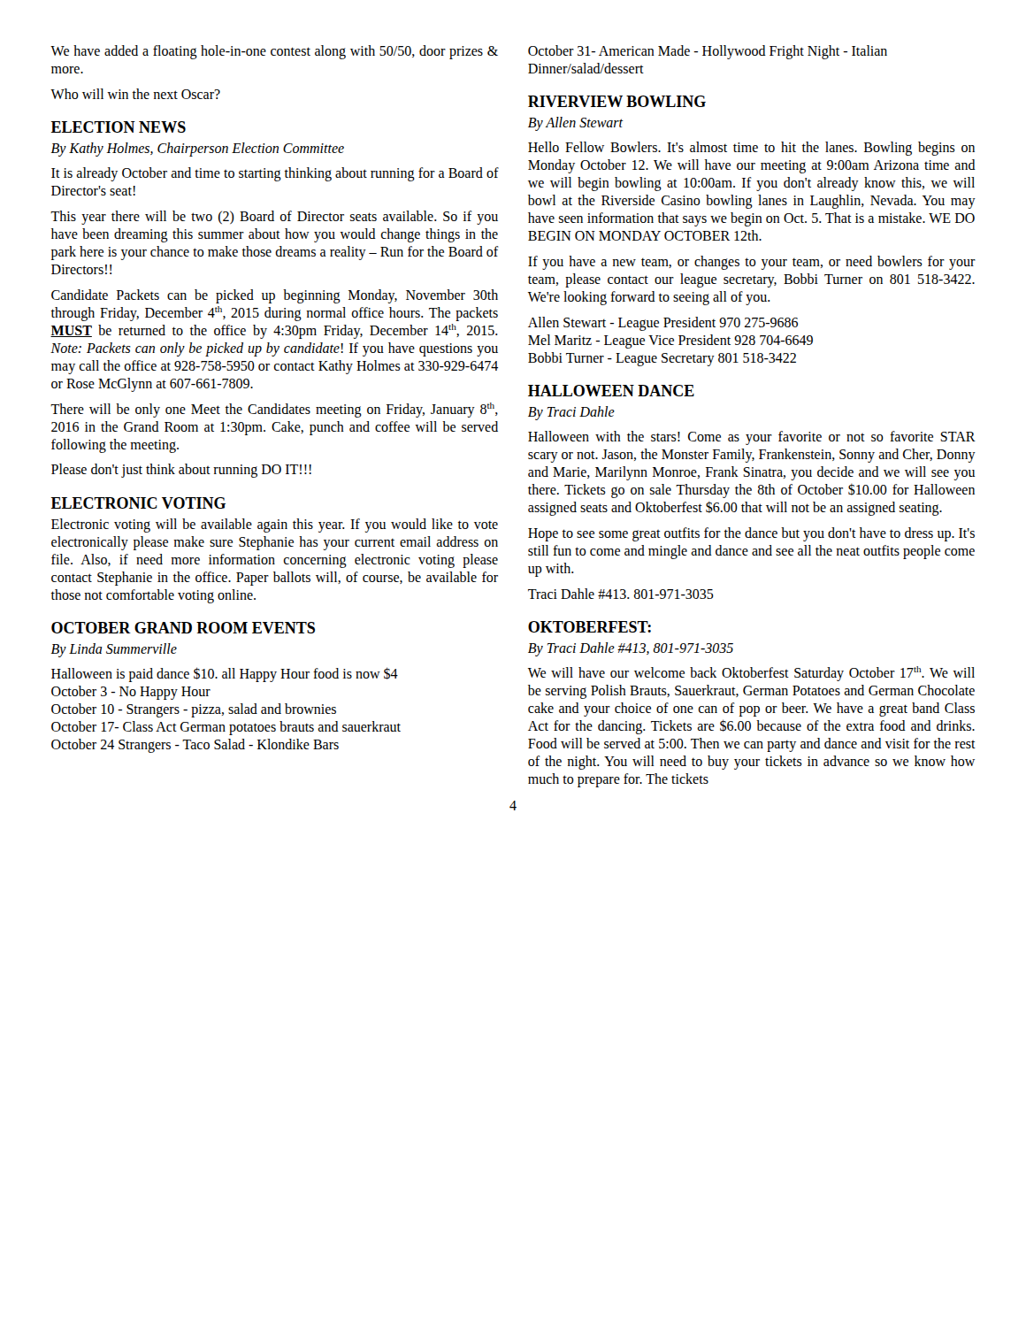We have added a floating hole-in-one contest along with 50/50, door prizes & more.
Who will win the next Oscar?
ELECTION NEWS
By Kathy Holmes, Chairperson Election Committee
It is already October and time to starting thinking about running for a Board of Director's seat!
This year there will be two (2) Board of Director seats available. So if you have been dreaming this summer about how you would change things in the park here is your chance to make those dreams a reality – Run for the Board of Directors!!
Candidate Packets can be picked up beginning Monday, November 30th through Friday, December 4th, 2015 during normal office hours. The packets MUST be returned to the office by 4:30pm Friday, December 14th, 2015. Note: Packets can only be picked up by candidate! If you have questions you may call the office at 928-758-5950 or contact Kathy Holmes at 330-929-6474 or Rose McGlynn at 607-661-7809.
There will be only one Meet the Candidates meeting on Friday, January 8th, 2016 in the Grand Room at 1:30pm. Cake, punch and coffee will be served following the meeting.
Please don't just think about running DO IT!!!
ELECTRONIC VOTING
Electronic voting will be available again this year. If you would like to vote electronically please make sure Stephanie has your current email address on file. Also, if need more information concerning electronic voting please contact Stephanie in the office. Paper ballots will, of course, be available for those not comfortable voting online.
OCTOBER GRAND ROOM EVENTS
By Linda Summerville
Halloween is paid dance $10. all Happy Hour food is now $4
October 3 - No Happy Hour
October 10 - Strangers - pizza, salad and brownies
October 17- Class Act German potatoes brauts and sauerkraut
October 24 Strangers - Taco Salad - Klondike Bars
October 31- American Made - Hollywood Fright Night - Italian Dinner/salad/dessert
RIVERVIEW BOWLING
By Allen Stewart
Hello Fellow Bowlers. It's almost time to hit the lanes. Bowling begins on Monday October 12. We will have our meeting at 9:00am Arizona time and we will begin bowling at 10:00am. If you don't already know this, we will bowl at the Riverside Casino bowling lanes in Laughlin, Nevada. You may have seen information that says we begin on Oct. 5. That is a mistake. WE DO BEGIN ON MONDAY OCTOBER 12th.
If you have a new team, or changes to your team, or need bowlers for your team, please contact our league secretary, Bobbi Turner on 801 518-3422. We're looking forward to seeing all of you.
Allen Stewart - League President 970 275-9686
Mel Maritz - League Vice President 928 704-6649
Bobbi Turner - League Secretary 801 518-3422
HALLOWEEN DANCE
By Traci Dahle
Halloween with the stars! Come as your favorite or not so favorite STAR scary or not. Jason, the Monster Family, Frankenstein, Sonny and Cher, Donny and Marie, Marilynn Monroe, Frank Sinatra, you decide and we will see you there. Tickets go on sale Thursday the 8th of October $10.00 for Halloween assigned seats and Oktoberfest $6.00 that will not be an assigned seating.
Hope to see some great outfits for the dance but you don't have to dress up. It's still fun to come and mingle and dance and see all the neat outfits people come up with.
Traci Dahle #413. 801-971-3035
OKTOBERFEST:
By Traci Dahle #413, 801-971-3035
We will have our welcome back Oktoberfest Saturday October 17th. We will be serving Polish Brauts, Sauerkraut, German Potatoes and German Chocolate cake and your choice of one can of pop or beer. We have a great band Class Act for the dancing. Tickets are $6.00 because of the extra food and drinks. Food will be served at 5:00. Then we can party and dance and visit for the rest of the night. You will need to buy your tickets in advance so we know how much to prepare for. The tickets
4